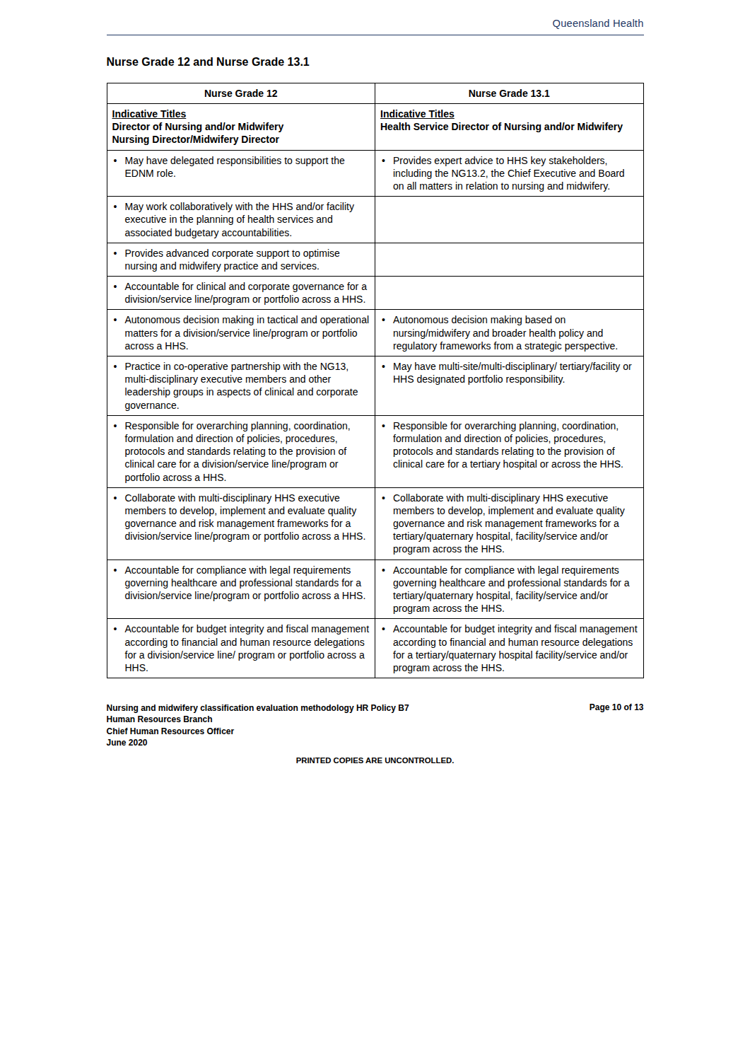Queensland Health
Nurse Grade 12 and Nurse Grade 13.1
| Nurse Grade 12 | Nurse Grade 13.1 |
| --- | --- |
| Indicative Titles Director of Nursing and/or Midwifery Nursing Director/Midwifery Director | Indicative Titles Health Service Director of Nursing and/or Midwifery |
| May have delegated responsibilities to support the EDNM role. | Provides expert advice to HHS key stakeholders, including the NG13.2, the Chief Executive and Board on all matters in relation to nursing and midwifery. |
| May work collaboratively with the HHS and/or facility executive in the planning of health services and associated budgetary accountabilities. | |
| Provides advanced corporate support to optimise nursing and midwifery practice and services. | |
| Accountable for clinical and corporate governance for a division/service line/program or portfolio across a HHS. | |
| Autonomous decision making in tactical and operational matters for a division/service line/program or portfolio across a HHS. | Autonomous decision making based on nursing/midwifery and broader health policy and regulatory frameworks from a strategic perspective. |
| Practice in co-operative partnership with the NG13, multi-disciplinary executive members and other leadership groups in aspects of clinical and corporate governance. | May have multi-site/multi-disciplinary/ tertiary/facility or HHS designated portfolio responsibility. |
| Responsible for overarching planning, coordination, formulation and direction of policies, procedures, protocols and standards relating to the provision of clinical care for a division/service line/program or portfolio across a HHS. | Responsible for overarching planning, coordination, formulation and direction of policies, procedures, protocols and standards relating to the provision of clinical care for a tertiary hospital or across the HHS. |
| Collaborate with multi-disciplinary HHS executive members to develop, implement and evaluate quality governance and risk management frameworks for a division/service line/program or portfolio across a HHS. | Collaborate with multi-disciplinary HHS executive members to develop, implement and evaluate quality governance and risk management frameworks for a tertiary/quaternary hospital, facility/service and/or program across the HHS. |
| Accountable for compliance with legal requirements governing healthcare and professional standards for a division/service line/program or portfolio across a HHS. | Accountable for compliance with legal requirements governing healthcare and professional standards for a tertiary/quaternary hospital, facility/service and/or program across the HHS. |
| Accountable for budget integrity and fiscal management according to financial and human resource delegations for a division/service line/ program or portfolio across a HHS. | Accountable for budget integrity and fiscal management according to financial and human resource delegations for a tertiary/quaternary hospital facility/service and/or program across the HHS. |
Nursing and midwifery classification evaluation methodology HR Policy B7
Human Resources Branch
Chief Human Resources Officer
June 2020
Page 10 of 13
PRINTED COPIES ARE UNCONTROLLED.